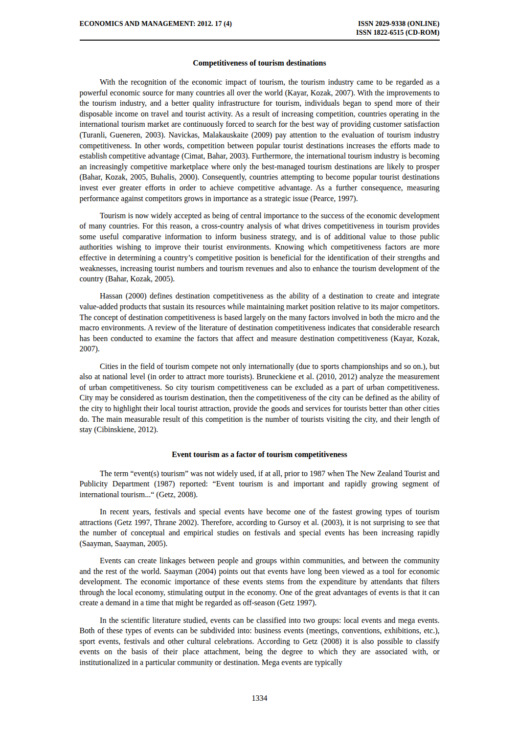ECONOMICS AND MANAGEMENT: 2012. 17 (4) ISSN 2029-9338 (ONLINE)
ISSN 1822-6515 (CD-ROM)
Competitiveness of tourism destinations
With the recognition of the economic impact of tourism, the tourism industry came to be regarded as a powerful economic source for many countries all over the world (Kayar, Kozak, 2007). With the improvements to the tourism industry, and a better quality infrastructure for tourism, individuals began to spend more of their disposable income on travel and tourist activity. As a result of increasing competition, countries operating in the international tourism market are continuously forced to search for the best way of providing customer satisfaction (Turanli, Gueneren, 2003). Navickas, Malakauskaite (2009) pay attention to the evaluation of tourism industry competitiveness. In other words, competition between popular tourist destinations increases the efforts made to establish competitive advantage (Cimat, Bahar, 2003). Furthermore, the international tourism industry is becoming an increasingly competitive marketplace where only the best-managed tourism destinations are likely to prosper (Bahar, Kozak, 2005, Buhalis, 2000). Consequently, countries attempting to become popular tourist destinations invest ever greater efforts in order to achieve competitive advantage. As a further consequence, measuring performance against competitors grows in importance as a strategic issue (Pearce, 1997).
Tourism is now widely accepted as being of central importance to the success of the economic development of many countries. For this reason, a cross-country analysis of what drives competitiveness in tourism provides some useful comparative information to inform business strategy, and is of additional value to those public authorities wishing to improve their tourist environments. Knowing which competitiveness factors are more effective in determining a country’s competitive position is beneficial for the identification of their strengths and weaknesses, increasing tourist numbers and tourism revenues and also to enhance the tourism development of the country (Bahar, Kozak, 2005).
Hassan (2000) defines destination competitiveness as the ability of a destination to create and integrate value-added products that sustain its resources while maintaining market position relative to its major competitors. The concept of destination competitiveness is based largely on the many factors involved in both the micro and the macro environments. A review of the literature of destination competitiveness indicates that considerable research has been conducted to examine the factors that affect and measure destination competitiveness (Kayar, Kozak, 2007).
Cities in the field of tourism compete not only internationally (due to sports championships and so on.), but also at national level (in order to attract more tourists). Bruneckiene et al. (2010, 2012) analyze the measurement of urban competitiveness. So city tourism competitiveness can be excluded as a part of urban competitiveness. City may be considered as tourism destination, then the competitiveness of the city can be defined as the ability of the city to highlight their local tourist attraction, provide the goods and services for tourists better than other cities do. The main measurable result of this competition is the number of tourists visiting the city, and their length of stay (Cibinskiene, 2012).
Event tourism as a factor of tourism competitiveness
The term “event(s) tourism” was not widely used, if at all, prior to 1987 when The New Zealand Tourist and Publicity Department (1987) reported: “Event tourism is and important and rapidly growing segment of international tourism...“ (Getz, 2008).
In recent years, festivals and special events have become one of the fastest growing types of tourism attractions (Getz 1997, Thrane 2002). Therefore, according to Gursoy et al. (2003), it is not surprising to see that the number of conceptual and empirical studies on festivals and special events has been increasing rapidly (Saayman, Saayman, 2005).
Events can create linkages between people and groups within communities, and between the community and the rest of the world. Saayman (2004) points out that events have long been viewed as a tool for economic development. The economic importance of these events stems from the expenditure by attendants that filters through the local economy, stimulating output in the economy. One of the great advantages of events is that it can create a demand in a time that might be regarded as off-season (Getz 1997).
In the scientific literature studied, events can be classified into two groups: local events and mega events. Both of these types of events can be subdivided into: business events (meetings, conventions, exhibitions, etc.), sport events, festivals and other cultural celebrations. According to Getz (2008) it is also possible to classify events on the basis of their place attachment, being the degree to which they are associated with, or institutionalized in a particular community or destination. Mega events are typically
1334